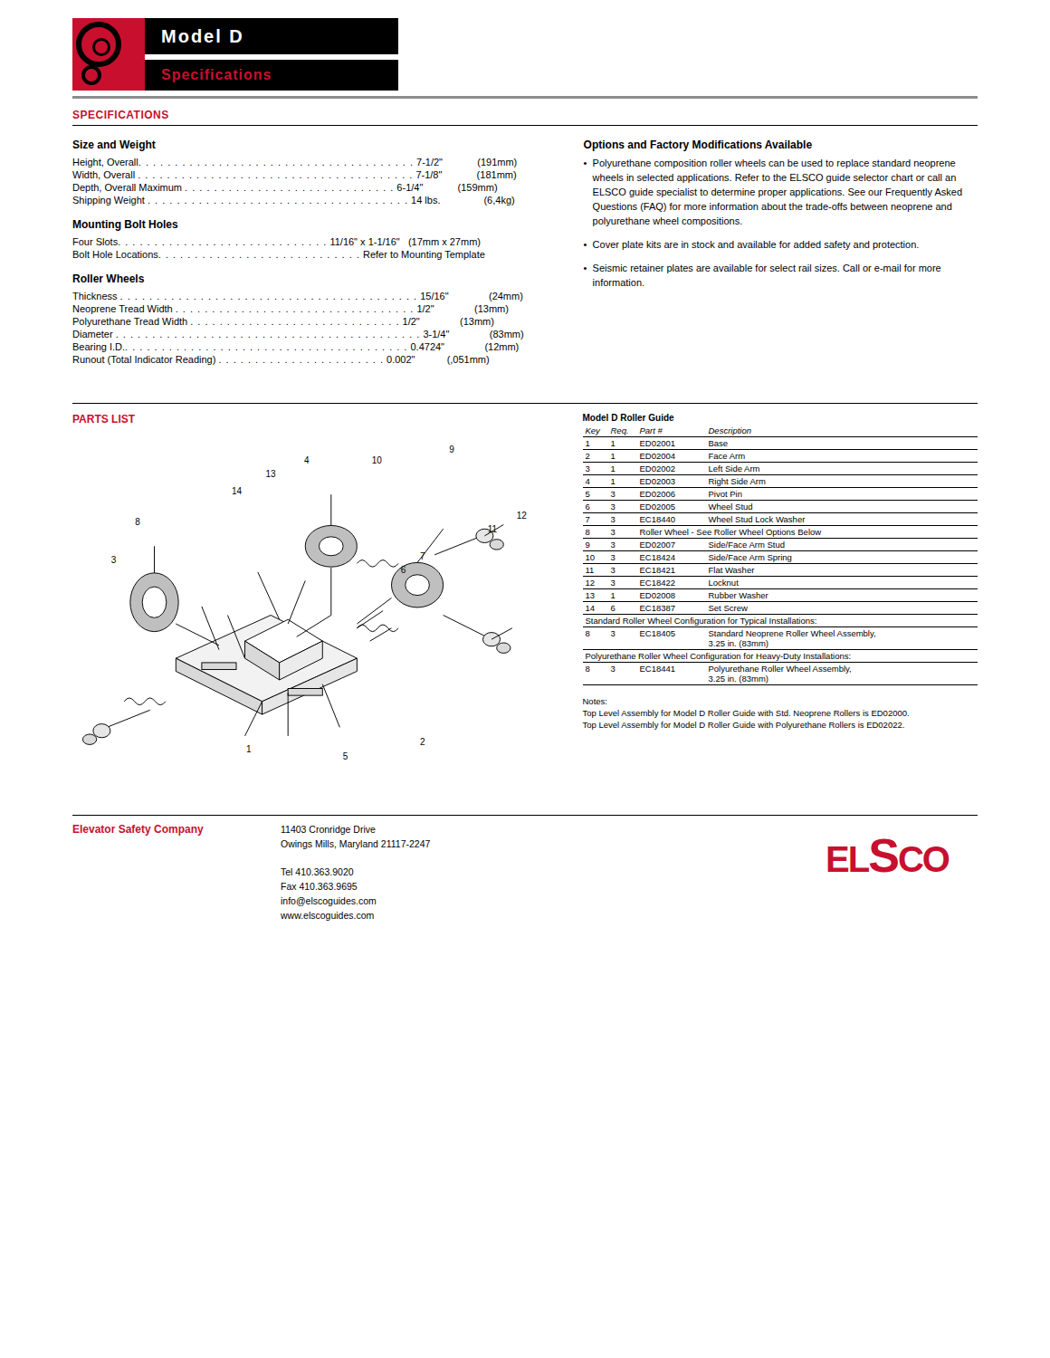Model D
Specifications
SPECIFICATIONS
Size and Weight
Height, Overall. . . . . . . . . . . . . . . . . . . . . . . . . . . . . . . . . . . . . . 7-1/2" (191mm)
Width, Overall . . . . . . . . . . . . . . . . . . . . . . . . . . . . . . . . . . . . . . 7-1/8" (181mm)
Depth, Overall Maximum . . . . . . . . . . . . . . . . . . . . . . . . . . . . . 6-1/4" (159mm)
Shipping Weight . . . . . . . . . . . . . . . . . . . . . . . . . . . . . . . . . . . . 14 lbs. (6,4kg)
Mounting Bolt Holes
Four Slots. . . . . . . . . . . . . . . . . . . . . . . . . . . . . 11/16" x 1-1/16" (17mm x 27mm)
Bolt Hole Locations. . . . . . . . . . . . . . . . . . . . . . . . . . . . Refer to Mounting Template
Roller Wheels
Thickness . . . . . . . . . . . . . . . . . . . . . . . . . . . . . . . . . . . . . . . . . 15/16" (24mm)
Neoprene Tread Width . . . . . . . . . . . . . . . . . . . . . . . . . . . . . . . . . 1/2" (13mm)
Polyurethane Tread Width . . . . . . . . . . . . . . . . . . . . . . . . . . . . . 1/2" (13mm)
Diameter . . . . . . . . . . . . . . . . . . . . . . . . . . . . . . . . . . . . . . . . . . 3-1/4" (83mm)
Bearing I.D.. . . . . . . . . . . . . . . . . . . . . . . . . . . . . . . . . . . . . . . 0.4724" (12mm)
Runout (Total Indicator Reading) . . . . . . . . . . . . . . . . . . . . . . . 0.002" (,051mm)
Options and Factory Modifications Available
Polyurethane composition roller wheels can be used to replace standard neoprene wheels in selected applications. Refer to the ELSCO guide selector chart or call an ELSCO guide specialist to determine proper applications. See our Frequently Asked Questions (FAQ) for more information about the trade-offs between neoprene and polyurethane wheel compositions.
Cover plate kits are in stock and available for added safety and protection.
Seismic retainer plates are available for select rail sizes. Call or e-mail for more information.
PARTS LIST
4 10 9 13 14 8 3 12 11 7 6 1 5 2
Model D Roller Guide
| Key | Req. | Part # | Description |
| --- | --- | --- | --- |
| 1 | 1 | ED02001 | Base |
| 2 | 1 | ED02004 | Face Arm |
| 3 | 1 | ED02002 | Left Side Arm |
| 4 | 1 | ED02003 | Right Side Arm |
| 5 | 3 | ED02006 | Pivot Pin |
| 6 | 3 | ED02005 | Wheel Stud |
| 7 | 3 | EC18440 | Wheel Stud Lock Washer |
| 8 | 3 | Roller Wheel - See Roller Wheel Options Below |
| 9 | 3 | ED02007 | Side/Face Arm Stud |
| 10 | 3 | EC18424 | Side/Face Arm Spring |
| 11 | 3 | EC18421 | Flat Washer |
| 12 | 3 | EC18422 | Locknut |
| 13 | 1 | ED02008 | Rubber Washer |
| 14 | 6 | EC18387 | Set Screw |
| Standard Roller Wheel Configuration for Typical Installations: |
| 8 | 3 | EC18405 | Standard Neoprene Roller Wheel Assembly, 3.25 in. (83mm) |
| Polyurethane Roller Wheel Configuration for Heavy-Duty Installations: |
| 8 | 3 | EC18441 | Polyurethane Roller Wheel Assembly, 3.25 in. (83mm) |
Notes:
Top Level Assembly for Model D Roller Guide with Std. Neoprene Rollers is ED02000.
Top Level Assembly for Model D Roller Guide with Polyurethane Rollers is ED02022.
Elevator Safety Company
11403 Cronridge Drive
Owings Mills, Maryland 21117-2247
Tel 410.363.9020
Fax 410.363.9695
info@elscoguides.com
www.elscoguides.com
ELSCO